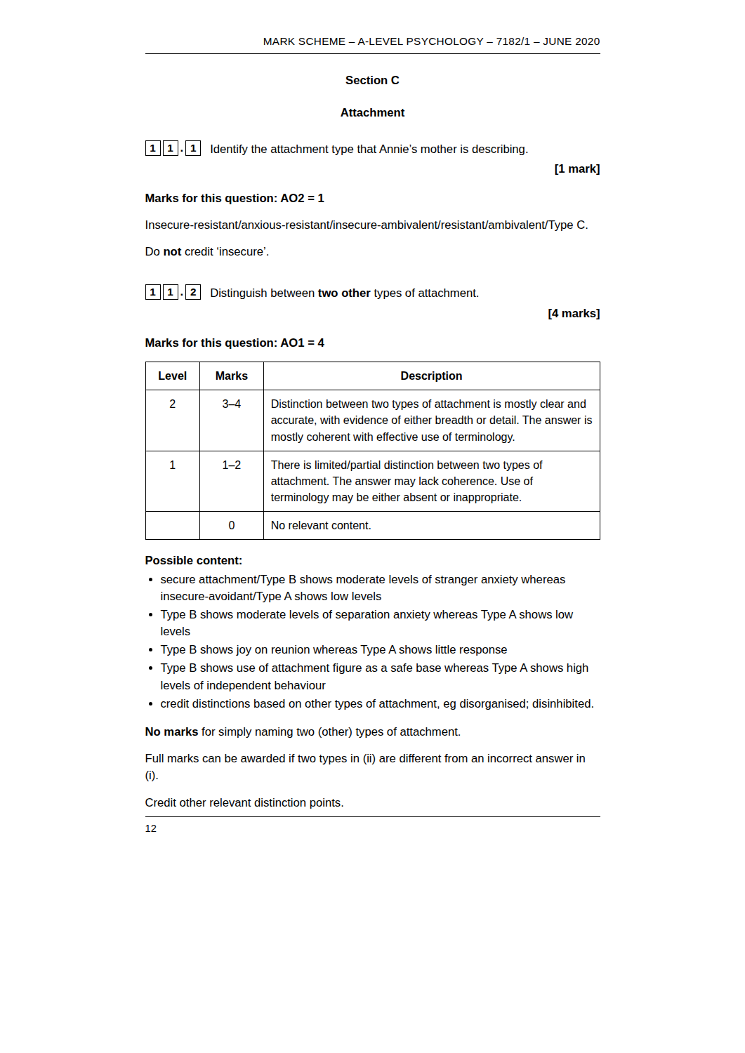MARK SCHEME – A-LEVEL PSYCHOLOGY – 7182/1 – JUNE 2020
Section C
Attachment
11. 1
Identify the attachment type that Annie’s mother is describing.
[1 mark]
Marks for this question: AO2 = 1
Insecure-resistant/anxious-resistant/insecure-ambivalent/resistant/ambivalent/Type C.
Do not credit ‘insecure’.
11. 2
Distinguish between two other types of attachment.
[4 marks]
Marks for this question: AO1 = 4
| Level | Marks | Description |
| --- | --- | --- |
| 2 | 3–4 | Distinction between two types of attachment is mostly clear and accurate, with evidence of either breadth or detail. The answer is mostly coherent with effective use of terminology. |
| 1 | 1–2 | There is limited/partial distinction between two types of attachment. The answer may lack coherence. Use of terminology may be either absent or inappropriate. |
| | 0 | No relevant content. |
Possible content:
secure attachment/Type B shows moderate levels of stranger anxiety whereas insecure-avoidant/Type A shows low levels
Type B shows moderate levels of separation anxiety whereas Type A shows low levels
Type B shows joy on reunion whereas Type A shows little response
Type B shows use of attachment figure as a safe base whereas Type A shows high levels of independent behaviour
credit distinctions based on other types of attachment, eg disorganised; disinhibited.
No marks for simply naming two (other) types of attachment.
Full marks can be awarded if two types in (ii) are different from an incorrect answer in (i).
Credit other relevant distinction points.
12